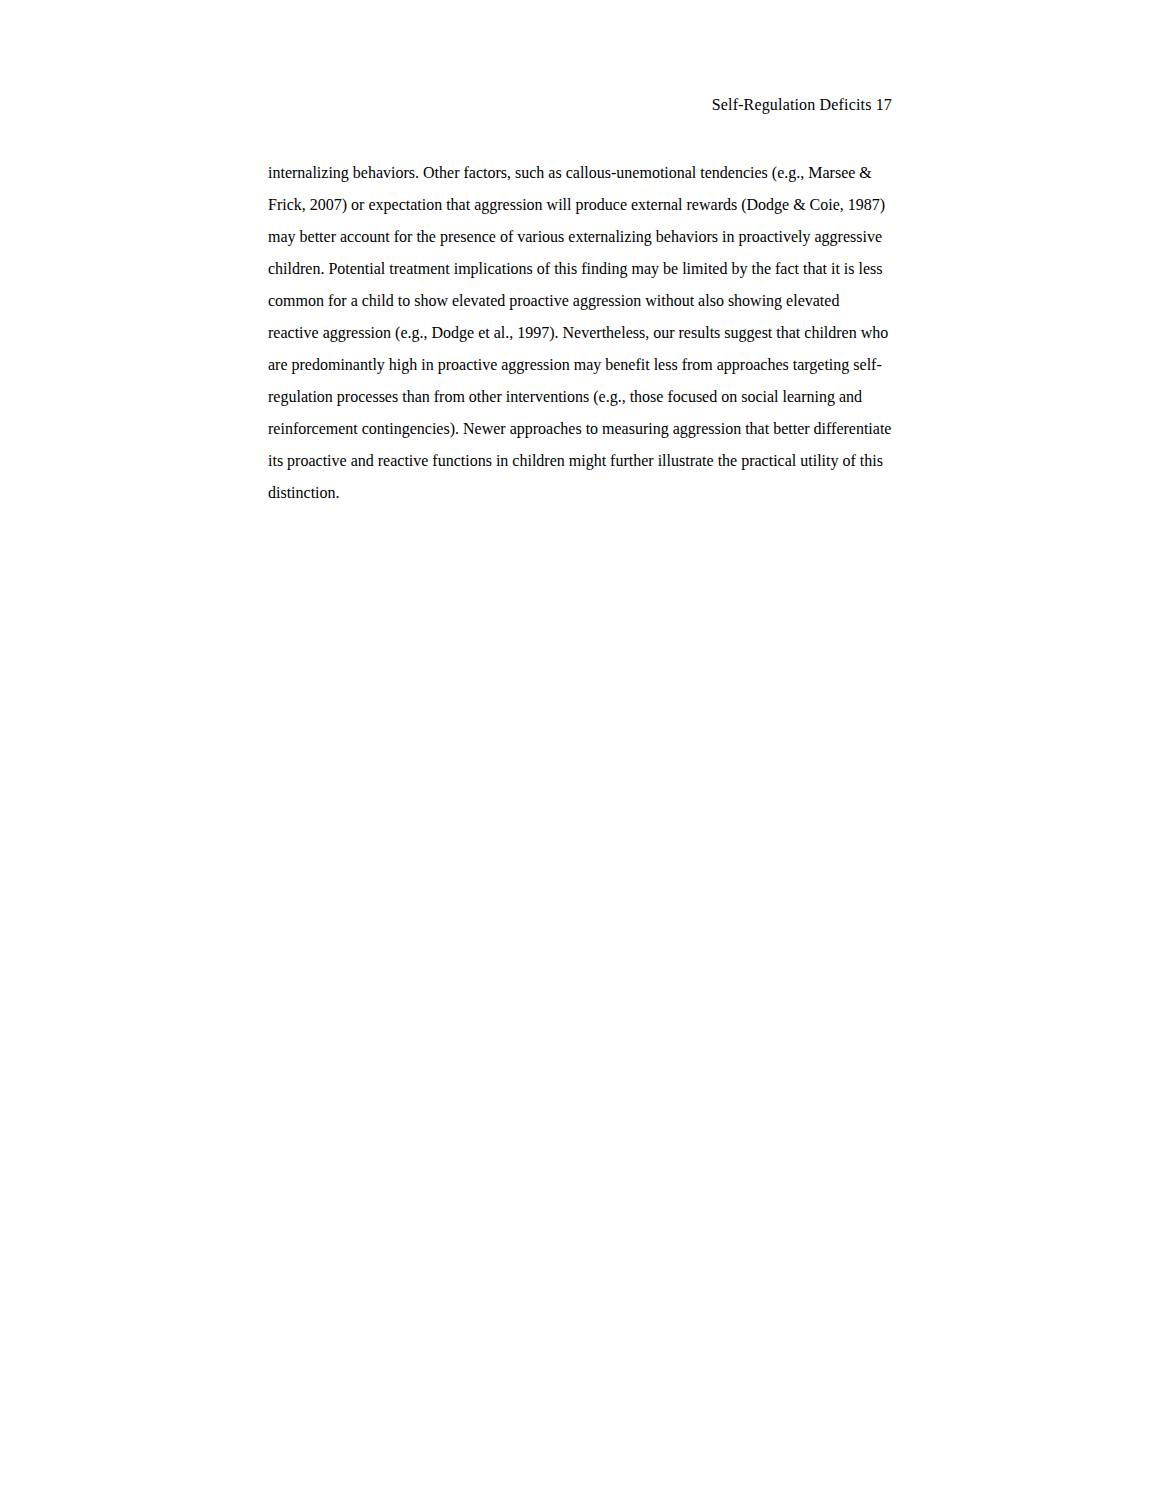Self-Regulation Deficits 17
internalizing behaviors. Other factors, such as callous-unemotional tendencies (e.g., Marsee & Frick, 2007) or expectation that aggression will produce external rewards (Dodge & Coie, 1987) may better account for the presence of various externalizing behaviors in proactively aggressive children. Potential treatment implications of this finding may be limited by the fact that it is less common for a child to show elevated proactive aggression without also showing elevated reactive aggression (e.g., Dodge et al., 1997). Nevertheless, our results suggest that children who are predominantly high in proactive aggression may benefit less from approaches targeting self-regulation processes than from other interventions (e.g., those focused on social learning and reinforcement contingencies). Newer approaches to measuring aggression that better differentiate its proactive and reactive functions in children might further illustrate the practical utility of this distinction.